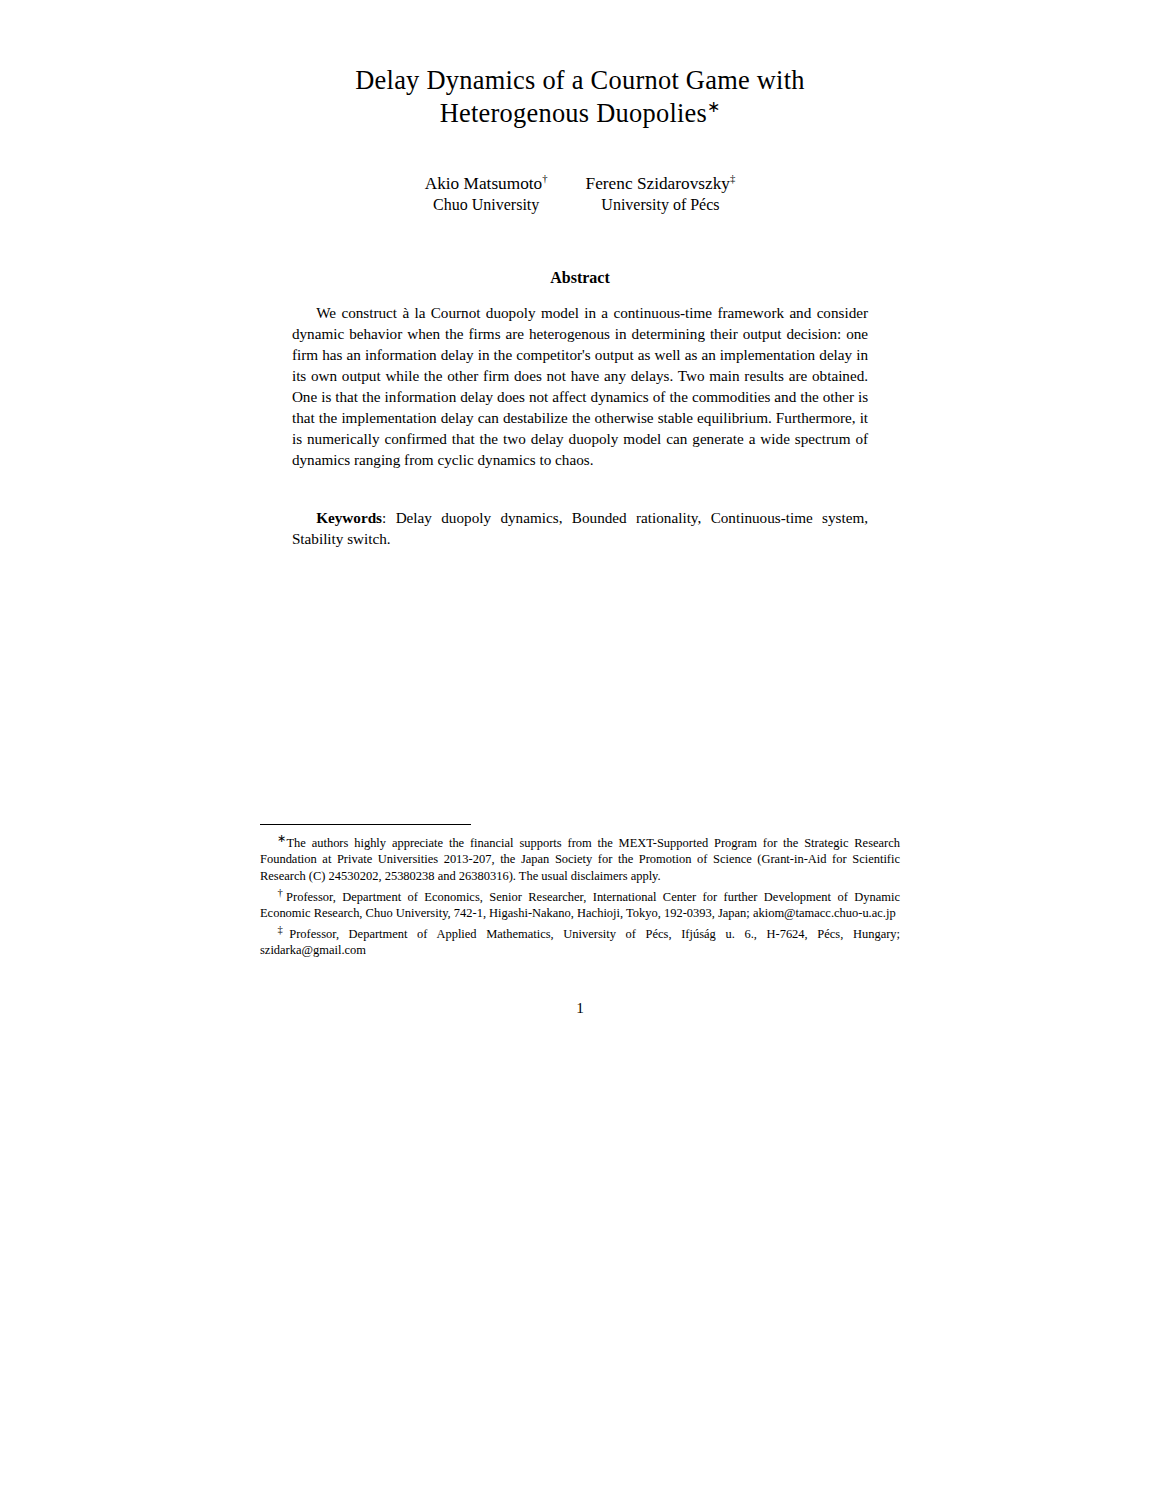Delay Dynamics of a Cournot Game with
Heterogenous Duopolies∗
| Akio Matsumoto † | Ferenc Szidarovszky ‡ |
| Chuo University | University of Pécs |
Abstract
We construct à la Cournot duopoly model in a continuous-time framework and consider dynamic behavior when the firms are heterogenous in determining their output decision: one firm has an information delay in the competitor's output as well as an implementation delay in its own output while the other firm does not have any delays. Two main results are obtained. One is that the information delay does not affect dynamics of the commodities and the other is that the implementation delay can destabilize the otherwise stable equilibrium. Furthermore, it is numerically confirmed that the two delay duopoly model can generate a wide spectrum of dynamics ranging from cyclic dynamics to chaos.
Keywords: Delay duopoly dynamics, Bounded rationality, Continuous-time system, Stability switch.
∗The authors highly appreciate the financial supports from the MEXT-Supported Program for the Strategic Research Foundation at Private Universities 2013-207, the Japan Society for the Promotion of Science (Grant-in-Aid for Scientific Research (C) 24530202, 25380238 and 26380316). The usual disclaimers apply.
†Professor, Department of Economics, Senior Researcher, International Center for further Development of Dynamic Economic Research, Chuo University, 742-1, Higashi-Nakano, Hachioji, Tokyo, 192-0393, Japan; akiom@tamacc.chuo-u.ac.jp
‡Professor, Department of Applied Mathematics, University of Pécs, Ifjúság u. 6., H-7624, Pécs, Hungary; szidarka@gmail.com
1